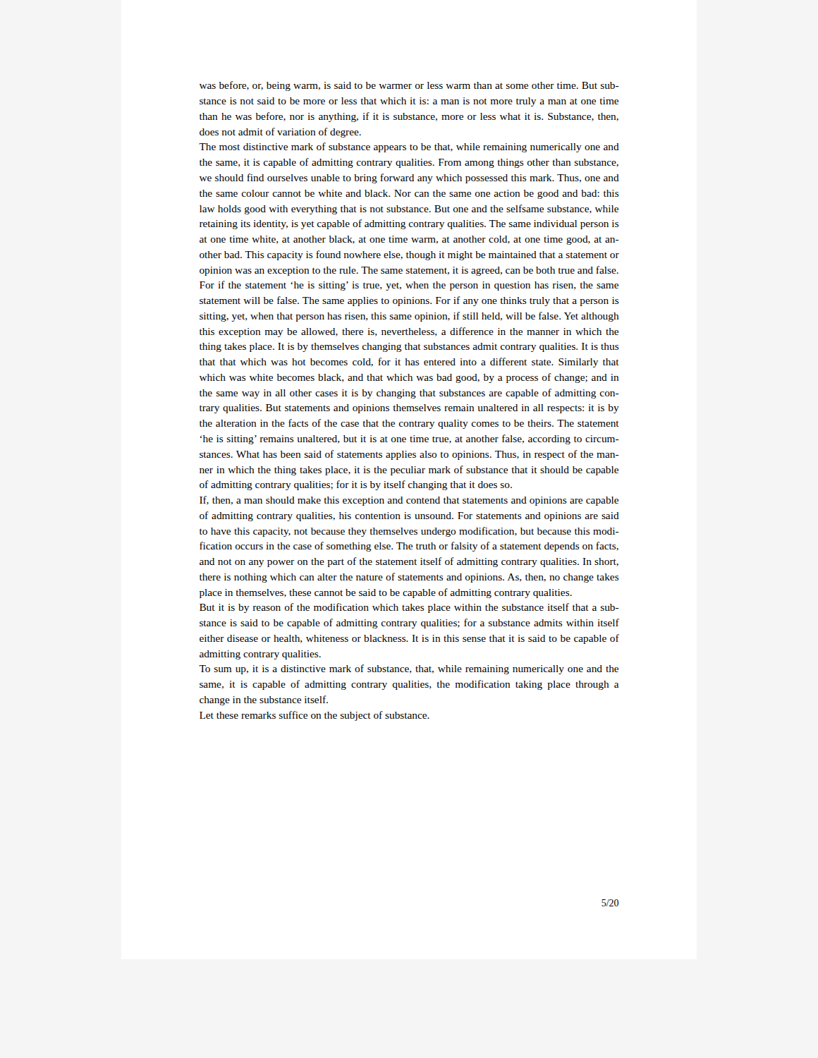was before, or, being warm, is said to be warmer or less warm than at some other time. But substance is not said to be more or less that which it is: a man is not more truly a man at one time than he was before, nor is anything, if it is substance, more or less what it is. Substance, then, does not admit of variation of degree.
The most distinctive mark of substance appears to be that, while remaining numerically one and the same, it is capable of admitting contrary qualities. From among things other than substance, we should find ourselves unable to bring forward any which possessed this mark. Thus, one and the same colour cannot be white and black. Nor can the same one action be good and bad: this law holds good with everything that is not substance. But one and the selfsame substance, while retaining its identity, is yet capable of admitting contrary qualities. The same individual person is at one time white, at another black, at one time warm, at another cold, at one time good, at another bad. This capacity is found nowhere else, though it might be maintained that a statement or opinion was an exception to the rule. The same statement, it is agreed, can be both true and false. For if the statement ‘he is sitting’ is true, yet, when the person in question has risen, the same statement will be false. The same applies to opinions. For if any one thinks truly that a person is sitting, yet, when that person has risen, this same opinion, if still held, will be false. Yet although this exception may be allowed, there is, nevertheless, a difference in the manner in which the thing takes place. It is by themselves changing that substances admit contrary qualities. It is thus that that which was hot becomes cold, for it has entered into a different state. Similarly that which was white becomes black, and that which was bad good, by a process of change; and in the same way in all other cases it is by changing that substances are capable of admitting contrary qualities. But statements and opinions themselves remain unaltered in all respects: it is by the alteration in the facts of the case that the contrary quality comes to be theirs. The statement ‘he is sitting’ remains unaltered, but it is at one time true, at another false, according to circumstances. What has been said of statements applies also to opinions. Thus, in respect of the manner in which the thing takes place, it is the peculiar mark of substance that it should be capable of admitting contrary qualities; for it is by itself changing that it does so.
If, then, a man should make this exception and contend that statements and opinions are capable of admitting contrary qualities, his contention is unsound. For statements and opinions are said to have this capacity, not because they themselves undergo modification, but because this modification occurs in the case of something else. The truth or falsity of a statement depends on facts, and not on any power on the part of the statement itself of admitting contrary qualities. In short, there is nothing which can alter the nature of statements and opinions. As, then, no change takes place in themselves, these cannot be said to be capable of admitting contrary qualities.
But it is by reason of the modification which takes place within the substance itself that a substance is said to be capable of admitting contrary qualities; for a substance admits within itself either disease or health, whiteness or blackness. It is in this sense that it is said to be capable of admitting contrary qualities.
To sum up, it is a distinctive mark of substance, that, while remaining numerically one and the same, it is capable of admitting contrary qualities, the modification taking place through a change in the substance itself.
Let these remarks suffice on the subject of substance.
5/20